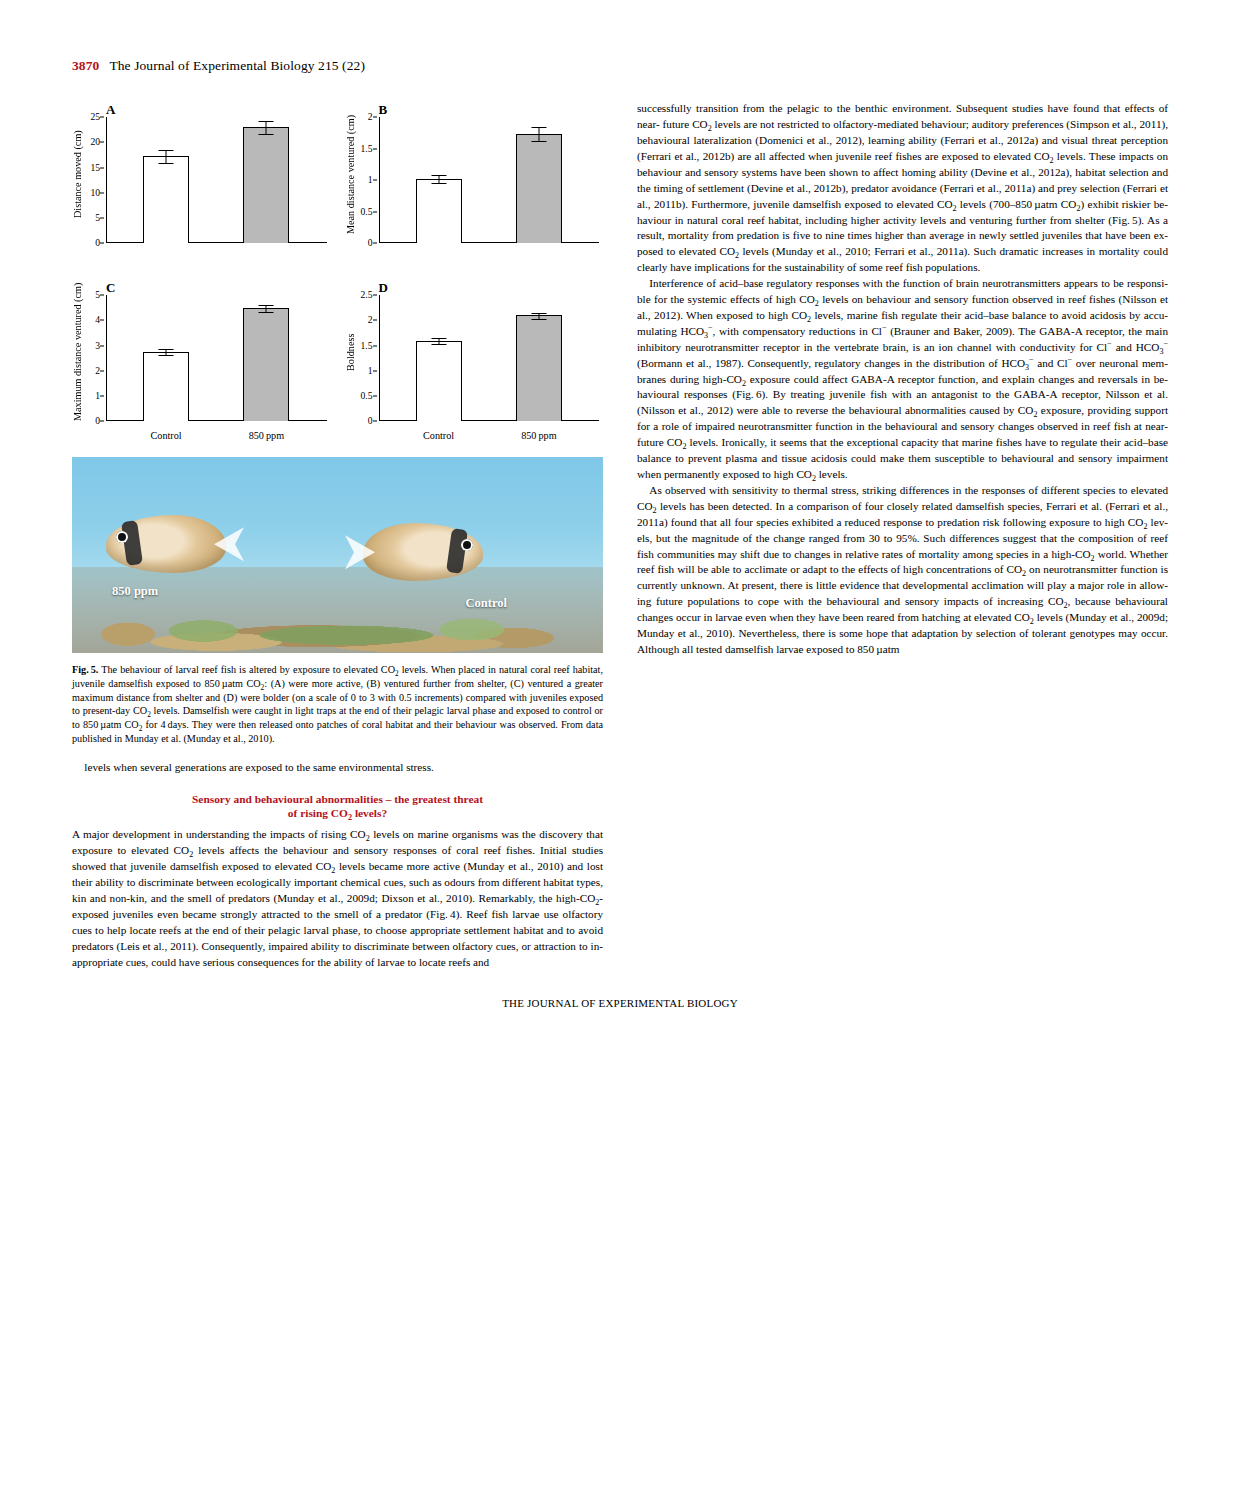3870 The Journal of Experimental Biology 215 (22)
A
Distance moved (cm)
25 20 15 10 5 0
B
Mean distance ventured (cm)
2 1.5 1 0.5 0
C
Maximum distance ventured (cm)
5 4 3 2 1 0
Control 850 ppm
D
Boldness
2.5 2 1.5 1 0.5 0
Control 850 ppm
850 ppm
Control
Fig. 5. The behaviour of larval reef fish is altered by exposure to elevated CO2 levels. When placed in natural coral reef habitat, juvenile damselfish exposed to 850 µatm CO2: (A) were more active, (B) ventured further from shelter, (C) ventured a greater maximum distance from shelter and (D) were bolder (on a scale of 0 to 3 with 0.5 increments) compared with juveniles exposed to present-day CO2 levels. Damselfish were caught in light traps at the end of their pelagic larval phase and exposed to control or to 850 µatm CO2 for 4 days. They were then released onto patches of coral habitat and their behaviour was observed. From data published in Munday et al. (Munday et al., 2010).
levels when several generations are exposed to the same environmental stress.
Sensory and behavioural abnormalities – the greatest threat
of rising CO2 levels?
A major development in understanding the impacts of rising CO2 levels on marine organisms was the discovery that exposure to elevated CO2 levels affects the behaviour and sensory responses of coral reef fishes. Initial studies showed that juvenile damselfish exposed to elevated CO2 levels became more active (Munday et al., 2010) and lost their ability to discriminate between ecologically important chemical cues, such as odours from different habitat types, kin and non-kin, and the smell of predators (Munday et al., 2009d; Dixson et al., 2010). Remarkably, the high-CO2-exposed juveniles even became strongly attracted to the smell of a predator (Fig. 4). Reef fish larvae use olfactory cues to help locate reefs at the end of their pelagic larval phase, to choose appropriate settlement habitat and to avoid predators (Leis et al., 2011). Consequently, impaired ability to discriminate between olfactory cues, or attraction to inappropriate cues, could have serious consequences for the ability of larvae to locate reefs and
successfully transition from the pelagic to the benthic environment. Subsequent studies have found that effects of near- future CO2 levels are not restricted to olfactory-mediated behaviour; auditory preferences (Simpson et al., 2011), behavioural lateralization (Domenici et al., 2012), learning ability (Ferrari et al., 2012a) and visual threat perception (Ferrari et al., 2012b) are all affected when juvenile reef fishes are exposed to elevated CO2 levels. These impacts on behaviour and sensory systems have been shown to affect homing ability (Devine et al., 2012a), habitat selection and the timing of settlement (Devine et al., 2012b), predator avoidance (Ferrari et al., 2011a) and prey selection (Ferrari et al., 2011b). Furthermore, juvenile damselfish exposed to elevated CO2 levels (700–850 µatm CO2) exhibit riskier behaviour in natural coral reef habitat, including higher activity levels and venturing further from shelter (Fig. 5). As a result, mortality from predation is five to nine times higher than average in newly settled juveniles that have been exposed to elevated CO2 levels (Munday et al., 2010; Ferrari et al., 2011a). Such dramatic increases in mortality could clearly have implications for the sustainability of some reef fish populations.
Interference of acid–base regulatory responses with the function of brain neurotransmitters appears to be responsible for the systemic effects of high CO2 levels on behaviour and sensory function observed in reef fishes (Nilsson et al., 2012). When exposed to high CO2 levels, marine fish regulate their acid–base balance to avoid acidosis by accumulating HCO3−, with compensatory reductions in Cl− (Brauner and Baker, 2009). The GABA-A receptor, the main inhibitory neurotransmitter receptor in the vertebrate brain, is an ion channel with conductivity for Cl− and HCO3− (Bormann et al., 1987). Consequently, regulatory changes in the distribution of HCO3− and Cl− over neuronal membranes during high-CO2 exposure could affect GABA-A receptor function, and explain changes and reversals in behavioural responses (Fig. 6). By treating juvenile fish with an antagonist to the GABA-A receptor, Nilsson et al. (Nilsson et al., 2012) were able to reverse the behavioural abnormalities caused by CO2 exposure, providing support for a role of impaired neurotransmitter function in the behavioural and sensory changes observed in reef fish at near- future CO2 levels. Ironically, it seems that the exceptional capacity that marine fishes have to regulate their acid–base balance to prevent plasma and tissue acidosis could make them susceptible to behavioural and sensory impairment when permanently exposed to high CO2 levels.
As observed with sensitivity to thermal stress, striking differences in the responses of different species to elevated CO2 levels has been detected. In a comparison of four closely related damselfish species, Ferrari et al. (Ferrari et al., 2011a) found that all four species exhibited a reduced response to predation risk following exposure to high CO2 levels, but the magnitude of the change ranged from 30 to 95%. Such differences suggest that the composition of reef fish communities may shift due to changes in relative rates of mortality among species in a high-CO2 world. Whether reef fish will be able to acclimate or adapt to the effects of high concentrations of CO2 on neurotransmitter function is currently unknown. At present, there is little evidence that developmental acclimation will play a major role in allowing future populations to cope with the behavioural and sensory impacts of increasing CO2, because behavioural changes occur in larvae even when they have been reared from hatching at elevated CO2 levels (Munday et al., 2009d; Munday et al., 2010). Nevertheless, there is some hope that adaptation by selection of tolerant genotypes may occur. Although all tested damselfish larvae exposed to 850 µatm
THE JOURNAL OF EXPERIMENTAL BIOLOGY